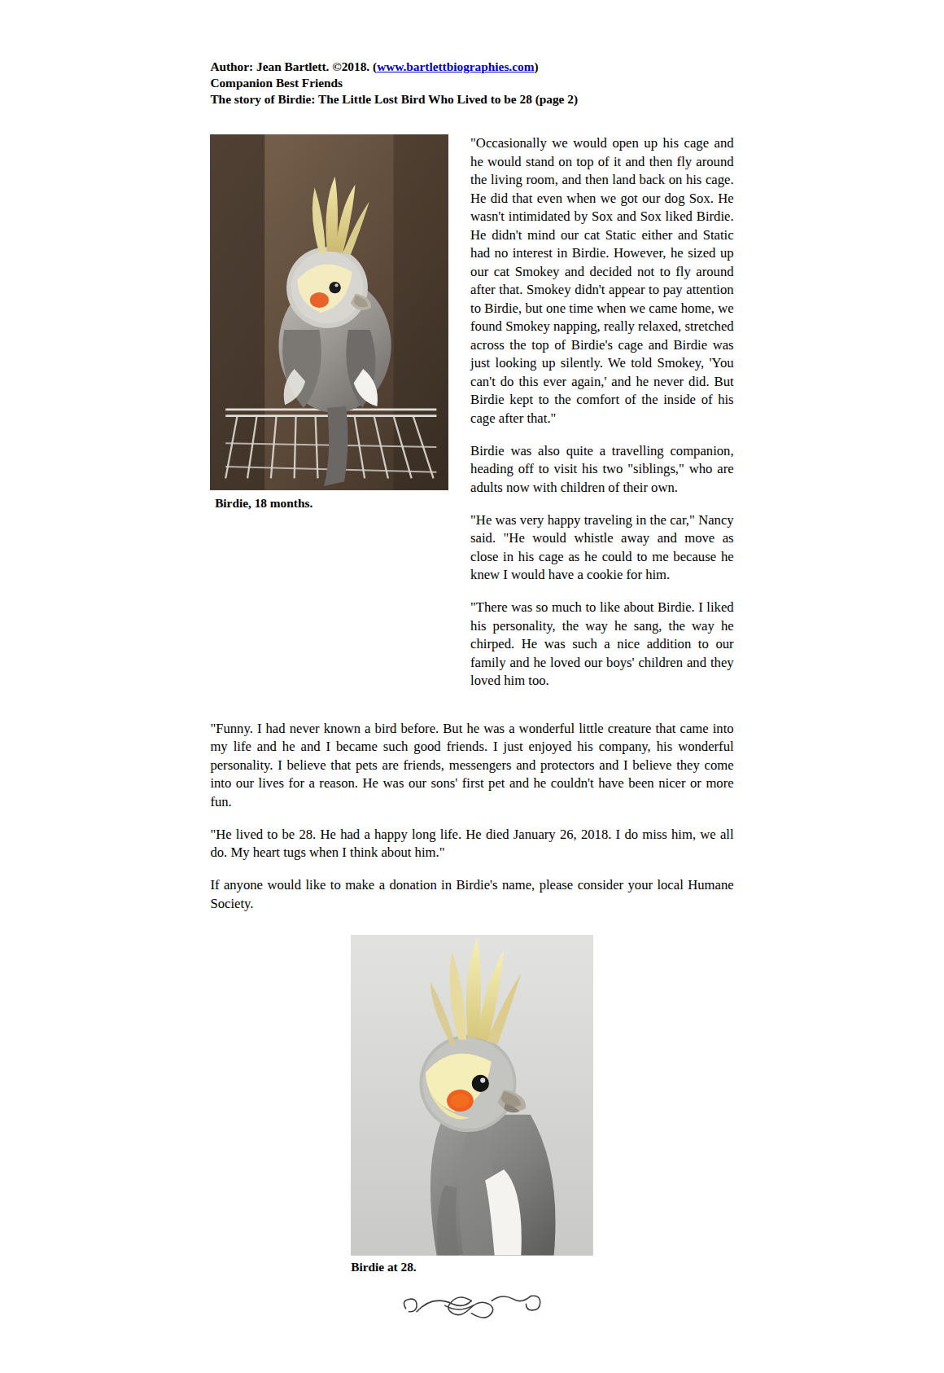Author: Jean Bartlett. ©2018. (www.bartlettbiographies.com)
Companion Best Friends
The story of Birdie: The Little Lost Bird Who Lived to be 28 (page 2)
Birdie, 18 months.
"Occasionally we would open up his cage and he would stand on top of it and then fly around the living room, and then land back on his cage. He did that even when we got our dog Sox. He wasn't intimidated by Sox and Sox liked Birdie. He didn't mind our cat Static either and Static had no interest in Birdie. However, he sized up our cat Smokey and decided not to fly around after that. Smokey didn't appear to pay attention to Birdie, but one time when we came home, we found Smokey napping, really relaxed, stretched across the top of Birdie's cage and Birdie was just looking up silently. We told Smokey, 'You can't do this ever again,' and he never did. But Birdie kept to the comfort of the inside of his cage after that."
Birdie was also quite a travelling companion, heading off to visit his two "siblings," who are adults now with children of their own.
"He was very happy traveling in the car," Nancy said. "He would whistle away and move as close in his cage as he could to me because he knew I would have a cookie for him.
"There was so much to like about Birdie. I liked his personality, the way he sang, the way he chirped. He was such a nice addition to our family and he loved our boys' children and they loved him too.
"Funny. I had never known a bird before. But he was a wonderful little creature that came into my life and he and I became such good friends. I just enjoyed his company, his wonderful personality. I believe that pets are friends, messengers and protectors and I believe they come into our lives for a reason. He was our sons' first pet and he couldn't have been nicer or more fun.
"He lived to be 28. He had a happy long life. He died January 26, 2018. I do miss him, we all do. My heart tugs when I think about him."
If anyone would like to make a donation in Birdie's name, please consider your local Humane Society.
Birdie at 28.